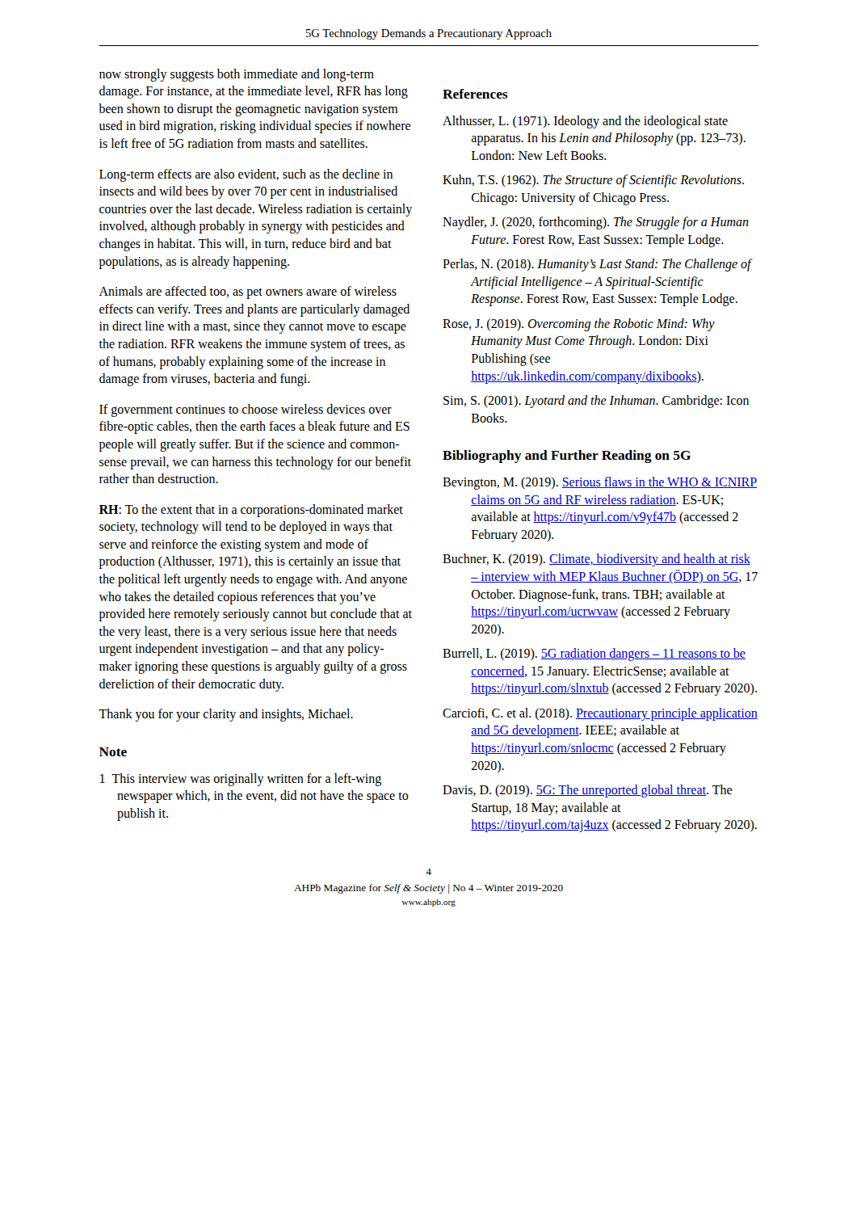5G Technology Demands a Precautionary Approach
now strongly suggests both immediate and long-term damage. For instance, at the immediate level, RFR has long been shown to disrupt the geomagnetic navigation system used in bird migration, risking individual species if nowhere is left free of 5G radiation from masts and satellites.
Long-term effects are also evident, such as the decline in insects and wild bees by over 70 per cent in industrialised countries over the last decade. Wireless radiation is certainly involved, although probably in synergy with pesticides and changes in habitat. This will, in turn, reduce bird and bat populations, as is already happening.
Animals are affected too, as pet owners aware of wireless effects can verify. Trees and plants are particularly damaged in direct line with a mast, since they cannot move to escape the radiation. RFR weakens the immune system of trees, as of humans, probably explaining some of the increase in damage from viruses, bacteria and fungi.
If government continues to choose wireless devices over fibre-optic cables, then the earth faces a bleak future and ES people will greatly suffer. But if the science and common-sense prevail, we can harness this technology for our benefit rather than destruction.
RH: To the extent that in a corporations-dominated market society, technology will tend to be deployed in ways that serve and reinforce the existing system and mode of production (Althusser, 1971), this is certainly an issue that the political left urgently needs to engage with. And anyone who takes the detailed copious references that you’ve provided here remotely seriously cannot but conclude that at the very least, there is a very serious issue here that needs urgent independent investigation – and that any policy-maker ignoring these questions is arguably guilty of a gross dereliction of their democratic duty.
Thank you for your clarity and insights, Michael.
Note
1 This interview was originally written for a left-wing newspaper which, in the event, did not have the space to publish it.
References
Althusser, L. (1971). Ideology and the ideological state apparatus. In his Lenin and Philosophy (pp. 123–73). London: New Left Books.
Kuhn, T.S. (1962). The Structure of Scientific Revolutions. Chicago: University of Chicago Press.
Naydler, J. (2020, forthcoming). The Struggle for a Human Future. Forest Row, East Sussex: Temple Lodge.
Perlas, N. (2018). Humanity’s Last Stand: The Challenge of Artificial Intelligence – A Spiritual-Scientific Response. Forest Row, East Sussex: Temple Lodge.
Rose, J. (2019). Overcoming the Robotic Mind: Why Humanity Must Come Through. London: Dixi Publishing (see https://uk.linkedin.com/company/dixibooks).
Sim, S. (2001). Lyotard and the Inhuman. Cambridge: Icon Books.
Bibliography and Further Reading on 5G
Bevington, M. (2019). Serious flaws in the WHO & ICNIRP claims on 5G and RF wireless radiation. ES-UK; available at https://tinyurl.com/v9yf47b (accessed 2 February 2020).
Buchner, K. (2019). Climate, biodiversity and health at risk – interview with MEP Klaus Buchner (ÖDP) on 5G, 17 October. Diagnose-funk, trans. TBH; available at https://tinyurl.com/ucrwvaw (accessed 2 February 2020).
Burrell, L. (2019). 5G radiation dangers – 11 reasons to be concerned, 15 January. ElectricSense; available at https://tinyurl.com/slnxtub (accessed 2 February 2020).
Carciofi, C. et al. (2018). Precautionary principle application and 5G development. IEEE; available at https://tinyurl.com/snlocmc (accessed 2 February 2020).
Davis, D. (2019). 5G: The unreported global threat. The Startup, 18 May; available at https://tinyurl.com/taj4uzx (accessed 2 February 2020).
4 AHPb Magazine for Self & Society | No 4 – Winter 2019-2020
www.ahpb.org